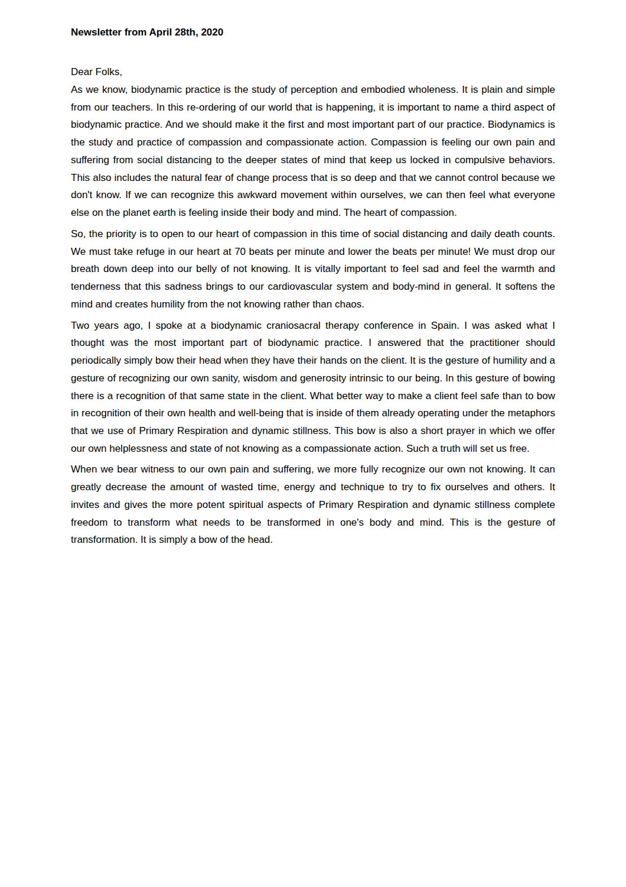Newsletter from April 28th, 2020
Dear Folks,
As we know, biodynamic practice is the study of perception and embodied wholeness. It is plain and simple from our teachers. In this re-ordering of our world that is happening, it is important to name a third aspect of biodynamic practice. And we should make it the first and most important part of our practice. Biodynamics is the study and practice of compassion and compassionate action. Compassion is feeling our own pain and suffering from social distancing to the deeper states of mind that keep us locked in compulsive behaviors. This also includes the natural fear of change process that is so deep and that we cannot control because we don't know. If we can recognize this awkward movement within ourselves, we can then feel what everyone else on the planet earth is feeling inside their body and mind. The heart of compassion.
So, the priority is to open to our heart of compassion in this time of social distancing and daily death counts. We must take refuge in our heart at 70 beats per minute and lower the beats per minute! We must drop our breath down deep into our belly of not knowing. It is vitally important to feel sad and feel the warmth and tenderness that this sadness brings to our cardiovascular system and body-mind in general. It softens the mind and creates humility from the not knowing rather than chaos.
Two years ago, I spoke at a biodynamic craniosacral therapy conference in Spain. I was asked what I thought was the most important part of biodynamic practice. I answered that the practitioner should periodically simply bow their head when they have their hands on the client. It is the gesture of humility and a gesture of recognizing our own sanity, wisdom and generosity intrinsic to our being. In this gesture of bowing there is a recognition of that same state in the client. What better way to make a client feel safe than to bow in recognition of their own health and well-being that is inside of them already operating under the metaphors that we use of Primary Respiration and dynamic stillness. This bow is also a short prayer in which we offer our own helplessness and state of not knowing as a compassionate action. Such a truth will set us free.
When we bear witness to our own pain and suffering, we more fully recognize our own not knowing. It can greatly decrease the amount of wasted time, energy and technique to try to fix ourselves and others. It invites and gives the more potent spiritual aspects of Primary Respiration and dynamic stillness complete freedom to transform what needs to be transformed in one's body and mind. This is the gesture of transformation. It is simply a bow of the head.